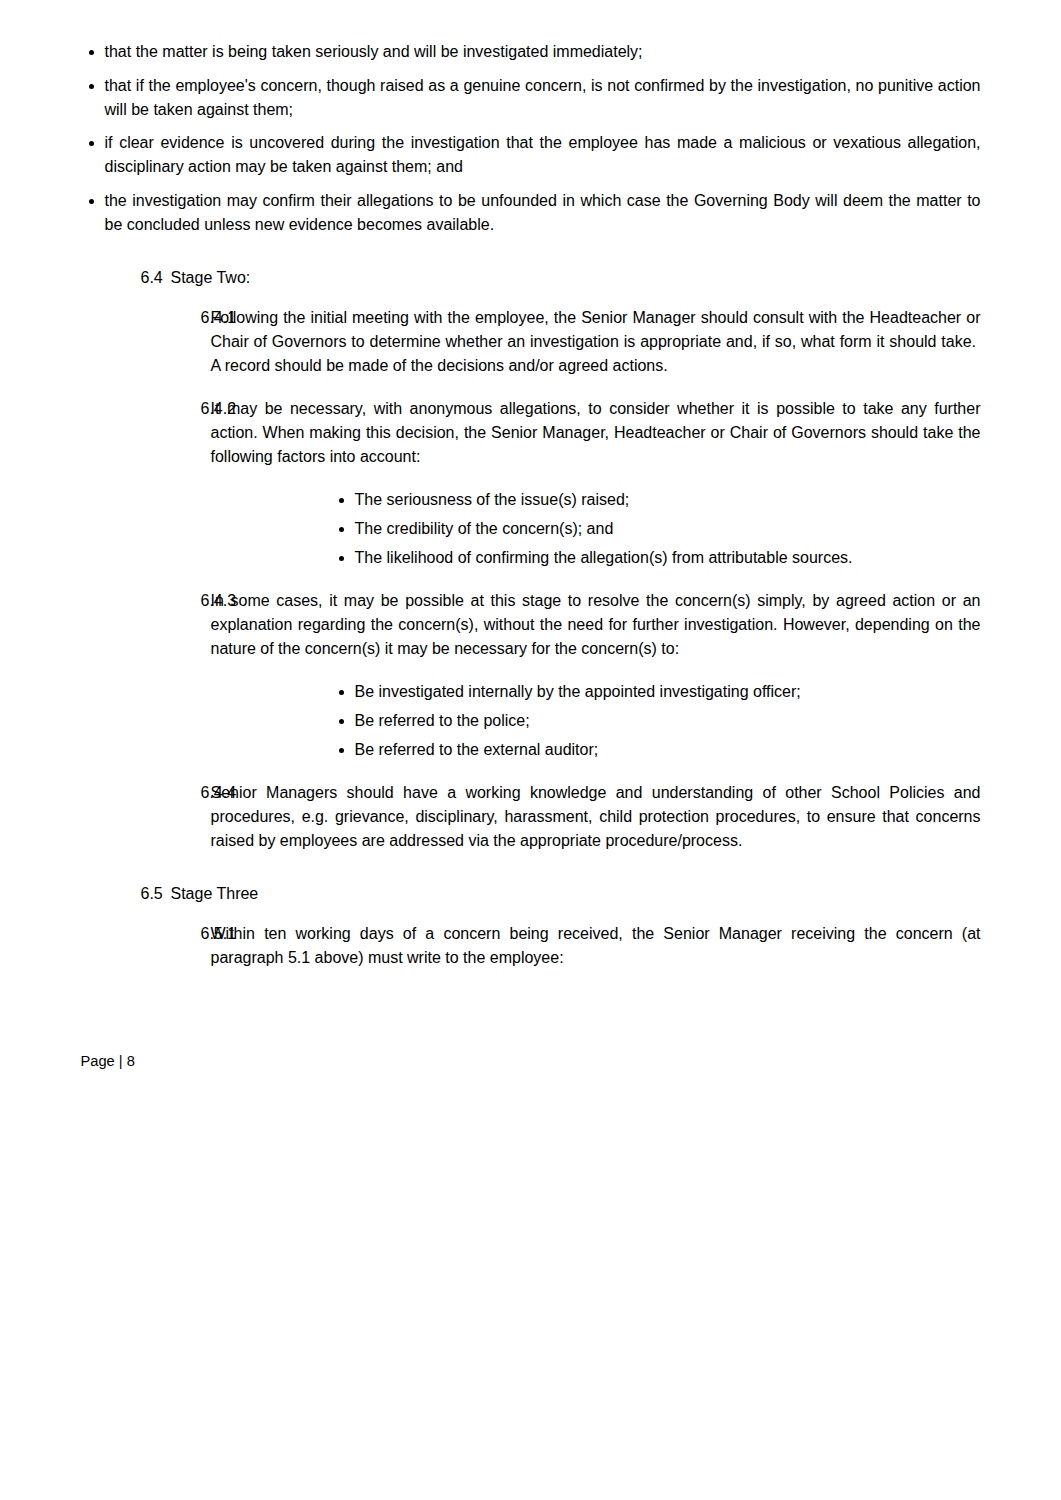that the matter is being taken seriously and will be investigated immediately;
that if the employee's concern, though raised as a genuine concern, is not confirmed by the investigation, no punitive action will be taken against them;
if clear evidence is uncovered during the investigation that the employee has made a malicious or vexatious allegation, disciplinary action may be taken against them; and
the investigation may confirm their allegations to be unfounded in which case the Governing Body will deem the matter to be concluded unless new evidence becomes available.
6.4 Stage Two:
6.4.1 Following the initial meeting with the employee, the Senior Manager should consult with the Headteacher or Chair of Governors to determine whether an investigation is appropriate and, if so, what form it should take. A record should be made of the decisions and/or agreed actions.
6.4.2 It may be necessary, with anonymous allegations, to consider whether it is possible to take any further action. When making this decision, the Senior Manager, Headteacher or Chair of Governors should take the following factors into account:
The seriousness of the issue(s) raised;
The credibility of the concern(s); and
The likelihood of confirming the allegation(s) from attributable sources.
6.4.3 In some cases, it may be possible at this stage to resolve the concern(s) simply, by agreed action or an explanation regarding the concern(s), without the need for further investigation. However, depending on the nature of the concern(s) it may be necessary for the concern(s) to:
Be investigated internally by the appointed investigating officer;
Be referred to the police;
Be referred to the external auditor;
6.4.4 Senior Managers should have a working knowledge and understanding of other School Policies and procedures, e.g. grievance, disciplinary, harassment, child protection procedures, to ensure that concerns raised by employees are addressed via the appropriate procedure/process.
6.5 Stage Three
6.5.1 Within ten working days of a concern being received, the Senior Manager receiving the concern (at paragraph 5.1 above) must write to the employee:
Page | 8